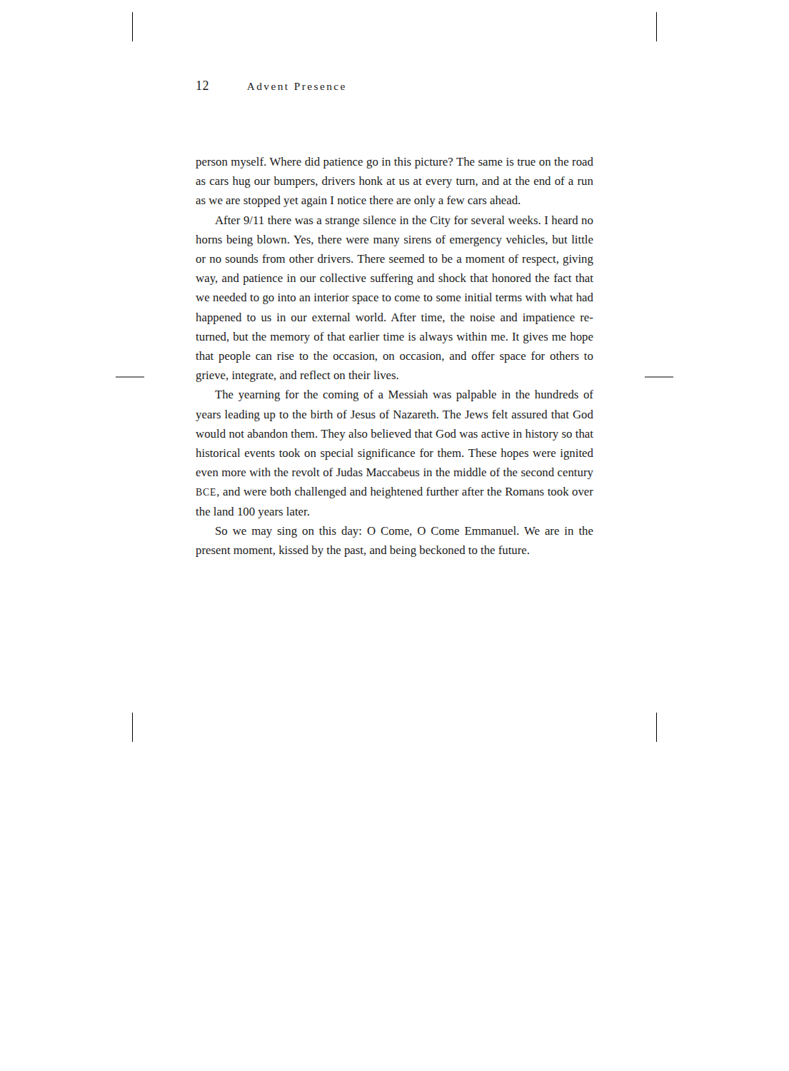12 Advent Presence
person myself. Where did patience go in this picture? The same is true on the road as cars hug our bumpers, drivers honk at us at every turn, and at the end of a run as we are stopped yet again I notice there are only a few cars ahead.
After 9/11 there was a strange silence in the City for several weeks. I heard no horns being blown. Yes, there were many sirens of emergency vehicles, but little or no sounds from other drivers. There seemed to be a moment of respect, giving way, and patience in our collective suffering and shock that honored the fact that we needed to go into an interior space to come to some initial terms with what had happened to us in our external world. After time, the noise and impatience returned, but the memory of that earlier time is always within me. It gives me hope that people can rise to the occasion, on occasion, and offer space for others to grieve, integrate, and reflect on their lives.
The yearning for the coming of a Messiah was palpable in the hundreds of years leading up to the birth of Jesus of Nazareth. The Jews felt assured that God would not abandon them. They also believed that God was active in history so that historical events took on special significance for them. These hopes were ignited even more with the revolt of Judas Maccabeus in the middle of the second century BCE, and were both challenged and heightened further after the Romans took over the land 100 years later.
So we may sing on this day: O Come, O Come Emmanuel. We are in the present moment, kissed by the past, and being beckoned to the future.